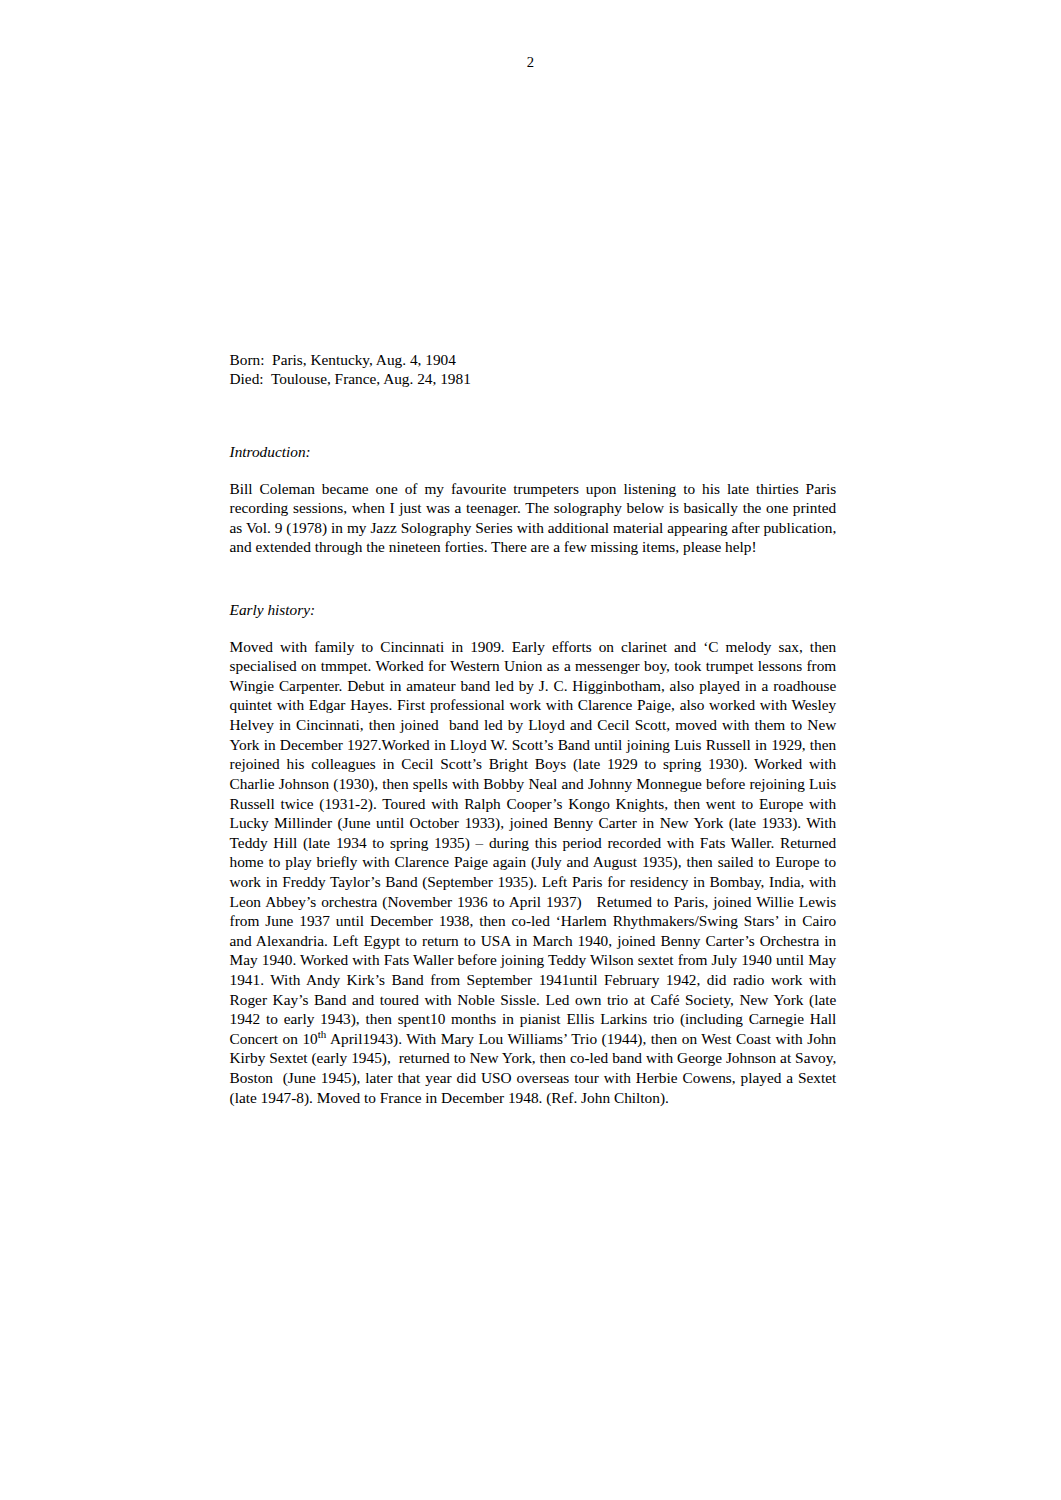2
Born: Paris, Kentucky, Aug. 4, 1904
Died: Toulouse, France, Aug. 24, 1981
Introduction:
Bill Coleman became one of my favourite trumpeters upon listening to his late thirties Paris recording sessions, when I just was a teenager. The solography below is basically the one printed as Vol. 9 (1978) in my Jazz Solography Series with additional material appearing after publication, and extended through the nineteen forties. There are a few missing items, please help!
Early history:
Moved with family to Cincinnati in 1909. Early efforts on clarinet and ‘C melody sax, then specialised on tmmpet. Worked for Western Union as a messenger boy, took trumpet lessons from Wingie Carpenter. Debut in amateur band led by J. C. Higginbotham, also played in a roadhouse quintet with Edgar Hayes. First professional work with Clarence Paige, also worked with Wesley Helvey in Cincinnati, then joined band led by Lloyd and Cecil Scott, moved with them to New York in December 1927.Worked in Lloyd W. Scott’s Band until joining Luis Russell in 1929, then rejoined his colleagues in Cecil Scott’s Bright Boys (late 1929 to spring 1930). Worked with Charlie Johnson (1930), then spells with Bobby Neal and Johnny Monnegue before rejoining Luis Russell twice (1931-2). Toured with Ralph Cooper’s Kongo Knights, then went to Europe with Lucky Millinder (June until October 1933), joined Benny Carter in New York (late 1933). With Teddy Hill (late 1934 to spring 1935) – during this period recorded with Fats Waller. Returned home to play briefly with Clarence Paige again (July and August 1935), then sailed to Europe to work in Freddy Taylor’s Band (September 1935). Left Paris for residency in Bombay, India, with Leon Abbey’s orchestra (November 1936 to April 1937) Retumed to Paris, joined Willie Lewis from June 1937 until December 1938, then co-led ‘Harlem Rhythmakers/Swing Stars’ in Cairo and Alexandria. Left Egypt to return to USA in March 1940, joined Benny Carter’s Orchestra in May 1940. Worked with Fats Waller before joining Teddy Wilson sextet from July 1940 until May 1941. With Andy Kirk’s Band from September 1941until February 1942, did radio work with Roger Kay’s Band and toured with Noble Sissle. Led own trio at Café Society, New York (late 1942 to early 1943), then spent10 months in pianist Ellis Larkins trio (including Carnegie Hall Concert on 10th April1943). With Mary Lou Williams’ Trio (1944), then on West Coast with John Kirby Sextet (early 1945), returned to New York, then co-led band with George Johnson at Savoy, Boston (June 1945), later that year did USO overseas tour with Herbie Cowens, played a Sextet (late 1947-8). Moved to France in December 1948. (Ref. John Chilton).